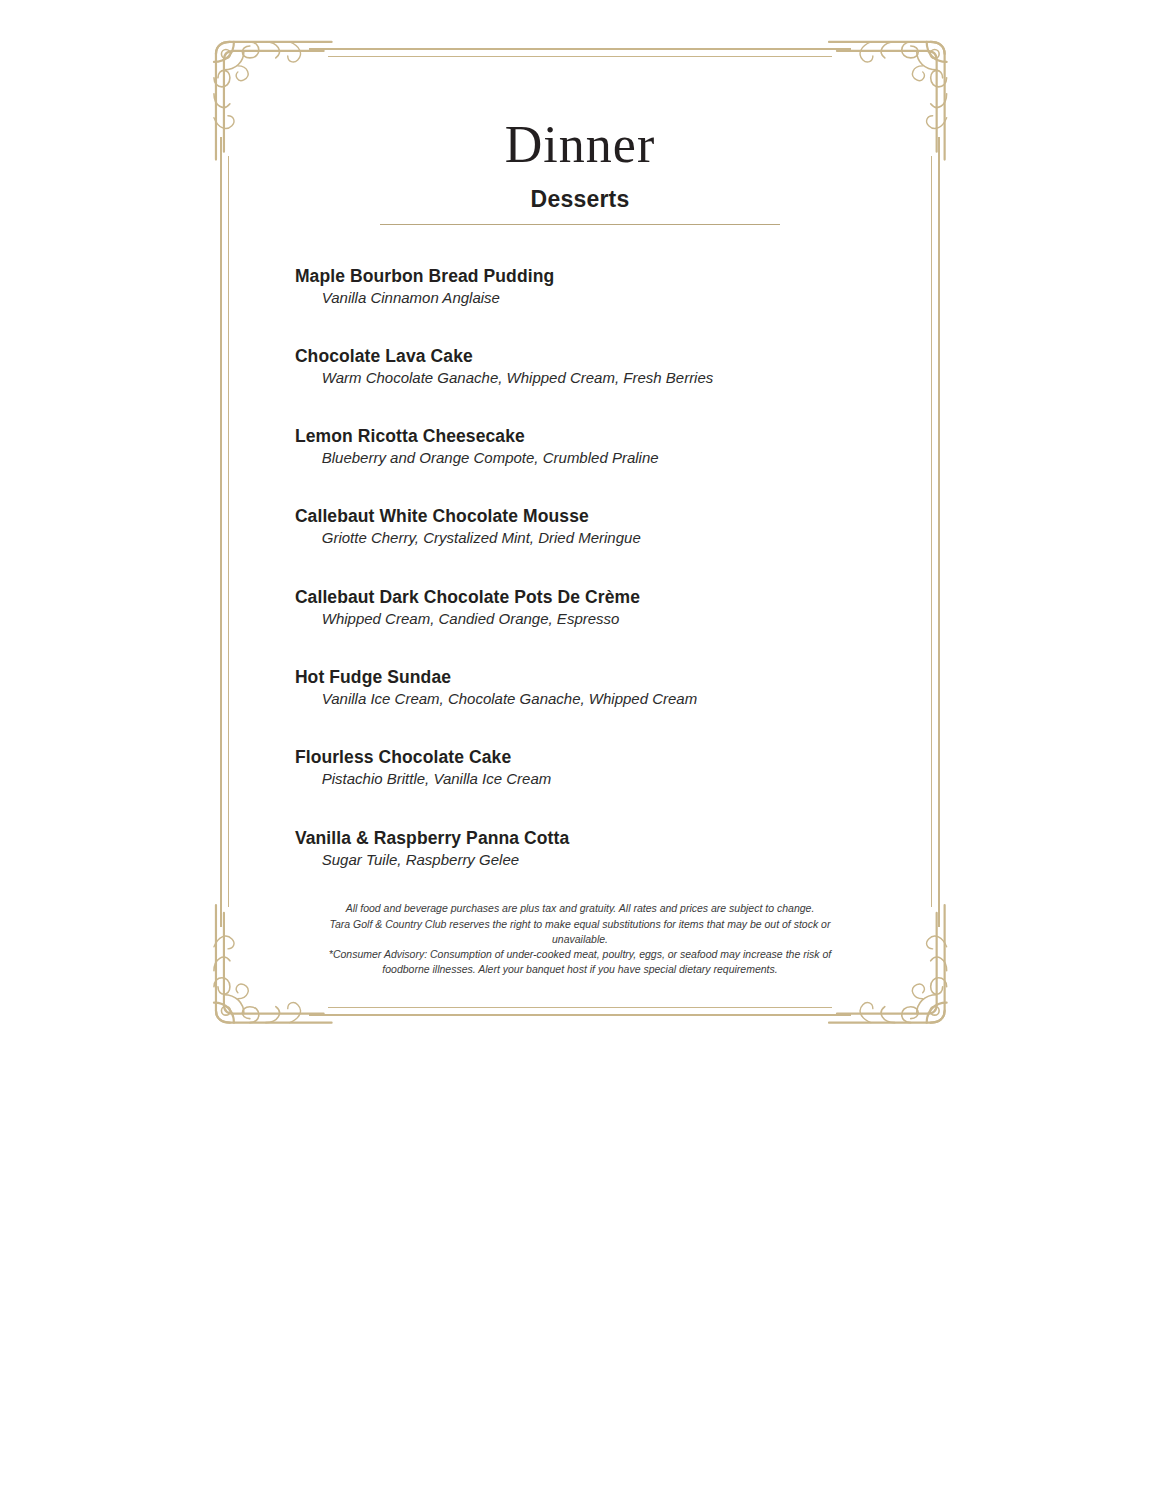Dinner
Desserts
Maple Bourbon Bread Pudding
Vanilla Cinnamon Anglaise
Chocolate Lava Cake
Warm Chocolate Ganache, Whipped Cream, Fresh Berries
Lemon Ricotta Cheesecake
Blueberry and Orange Compote, Crumbled Praline
Callebaut White Chocolate Mousse
Griotte Cherry, Crystalized Mint, Dried Meringue
Callebaut Dark Chocolate Pots De Crème
Whipped Cream, Candied Orange, Espresso
Hot Fudge Sundae
Vanilla Ice Cream, Chocolate Ganache, Whipped Cream
Flourless Chocolate Cake
Pistachio Brittle, Vanilla Ice Cream
Vanilla & Raspberry Panna Cotta
Sugar Tuile, Raspberry Gelee
All food and beverage purchases are plus tax and gratuity. All rates and prices are subject to change.
Tara Golf & Country Club reserves the right to make equal substitutions for items that may be out of stock or unavailable.
*Consumer Advisory: Consumption of under-cooked meat, poultry, eggs, or seafood may increase the risk of
foodborne illnesses. Alert your banquet host if you have special dietary requirements.